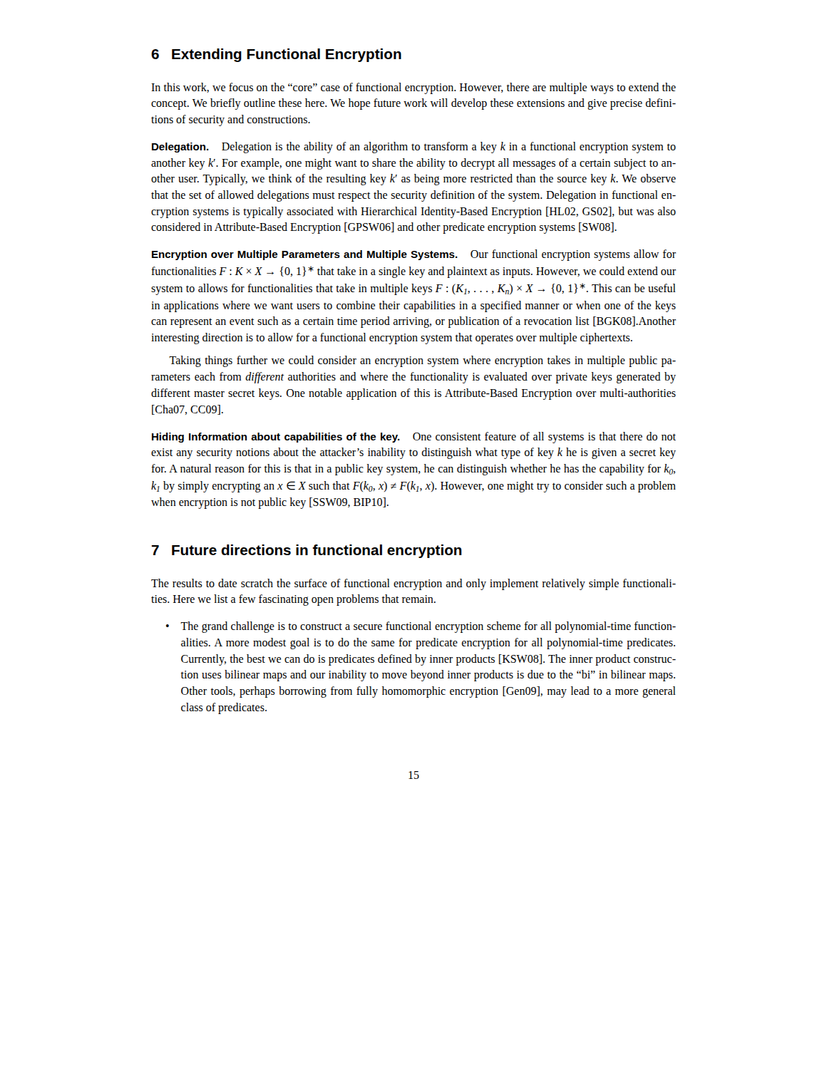6 Extending Functional Encryption
In this work, we focus on the “core” case of functional encryption. However, there are multiple ways to extend the concept. We briefly outline these here. We hope future work will develop these extensions and give precise definitions of security and constructions.
Delegation. Delegation is the ability of an algorithm to transform a key k in a functional encryption system to another key k′. For example, one might want to share the ability to decrypt all messages of a certain subject to another user. Typically, we think of the resulting key k′ as being more restricted than the source key k. We observe that the set of allowed delegations must respect the security definition of the system. Delegation in functional encryption systems is typically associated with Hierarchical Identity-Based Encryption [HL02, GS02], but was also considered in Attribute-Based Encryption [GPSW06] and other predicate encryption systems [SW08].
Encryption over Multiple Parameters and Multiple Systems. Our functional encryption systems allow for functionalities F : K × X → {0, 1}∗ that take in a single key and plaintext as inputs. However, we could extend our system to allows for functionalities that take in multiple keys F : (K1, . . . , Kn) × X → {0, 1}∗. This can be useful in applications where we want users to combine their capabilities in a specified manner or when one of the keys can represent an event such as a certain time period arriving, or publication of a revocation list [BGK08].Another interesting direction is to allow for a functional encryption system that operates over multiple ciphertexts.
Taking things further we could consider an encryption system where encryption takes in multiple public parameters each from different authorities and where the functionality is evaluated over private keys generated by different master secret keys. One notable application of this is Attribute-Based Encryption over multi-authorities [Cha07, CC09].
Hiding Information about capabilities of the key. One consistent feature of all systems is that there do not exist any security notions about the attacker’s inability to distinguish what type of key k he is given a secret key for. A natural reason for this is that in a public key system, he can distinguish whether he has the capability for k0, k1 by simply encrypting an x ∈ X such that F(k0, x) ≠ F(k1, x). However, one might try to consider such a problem when encryption is not public key [SSW09, BIP10].
7 Future directions in functional encryption
The results to date scratch the surface of functional encryption and only implement relatively simple functionalities. Here we list a few fascinating open problems that remain.
The grand challenge is to construct a secure functional encryption scheme for all polynomial-time functionalities. A more modest goal is to do the same for predicate encryption for all polynomial-time predicates. Currently, the best we can do is predicates defined by inner products [KSW08]. The inner product construction uses bilinear maps and our inability to move beyond inner products is due to the “bi” in bilinear maps. Other tools, perhaps borrowing from fully homomorphic encryption [Gen09], may lead to a more general class of predicates.
15